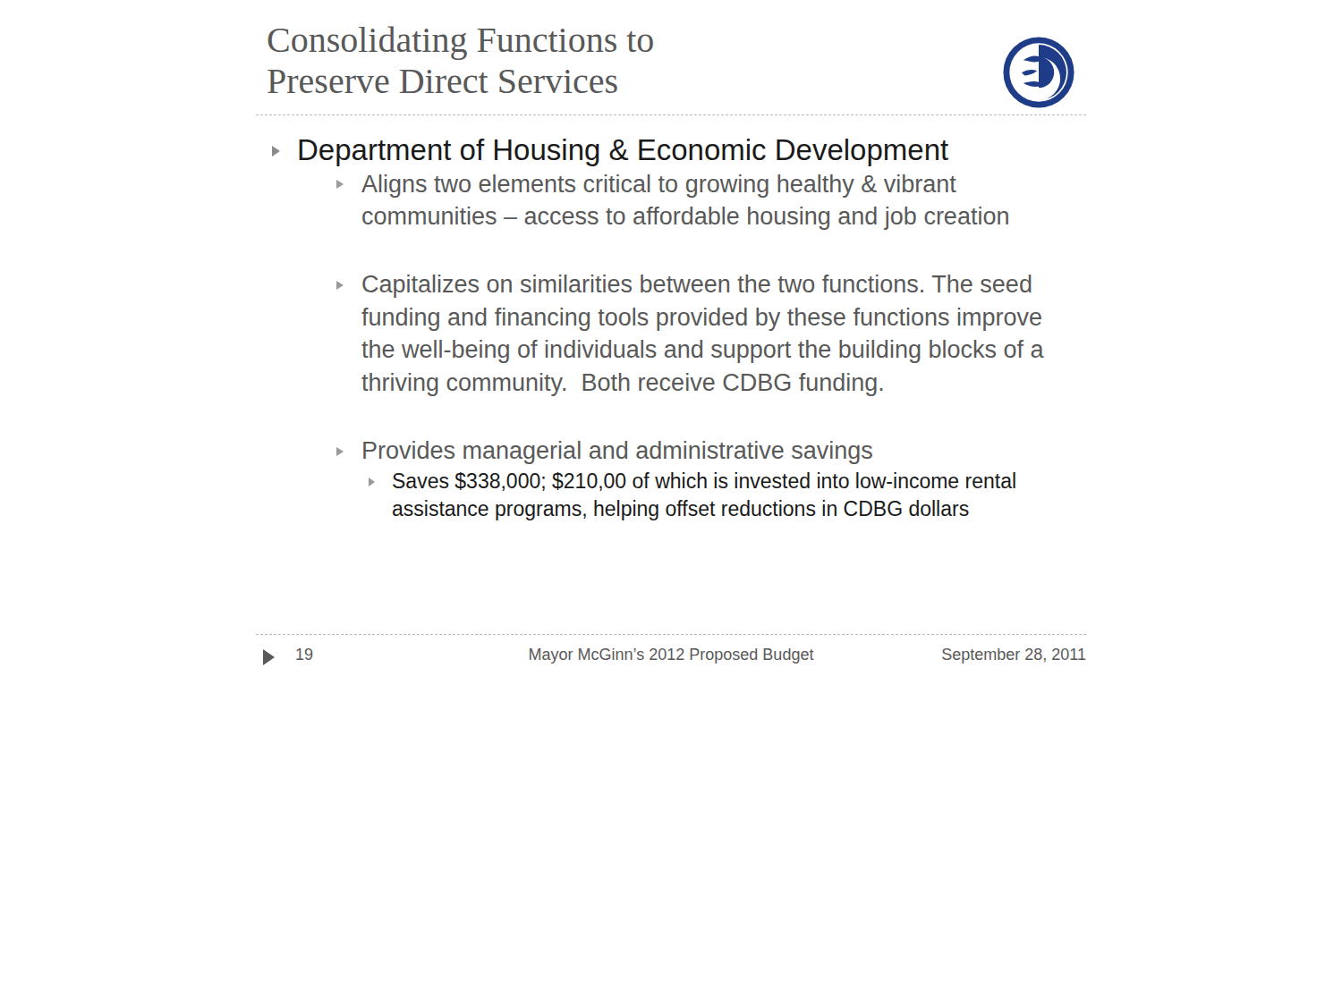Consolidating Functions to
Preserve Direct Services
Department of Housing & Economic Development
Aligns two elements critical to growing healthy & vibrant communities – access to affordable housing and job creation
Capitalizes on similarities between the two functions. The seed funding and financing tools provided by these functions improve the well-being of individuals and support the building blocks of a thriving community. Both receive CDBG funding.
Provides managerial and administrative savings
Saves $338,000; $210,00 of which is invested into low-income rental assistance programs, helping offset reductions in CDBG dollars
19
Mayor McGinn’s 2012 Proposed Budget
September 28, 2011